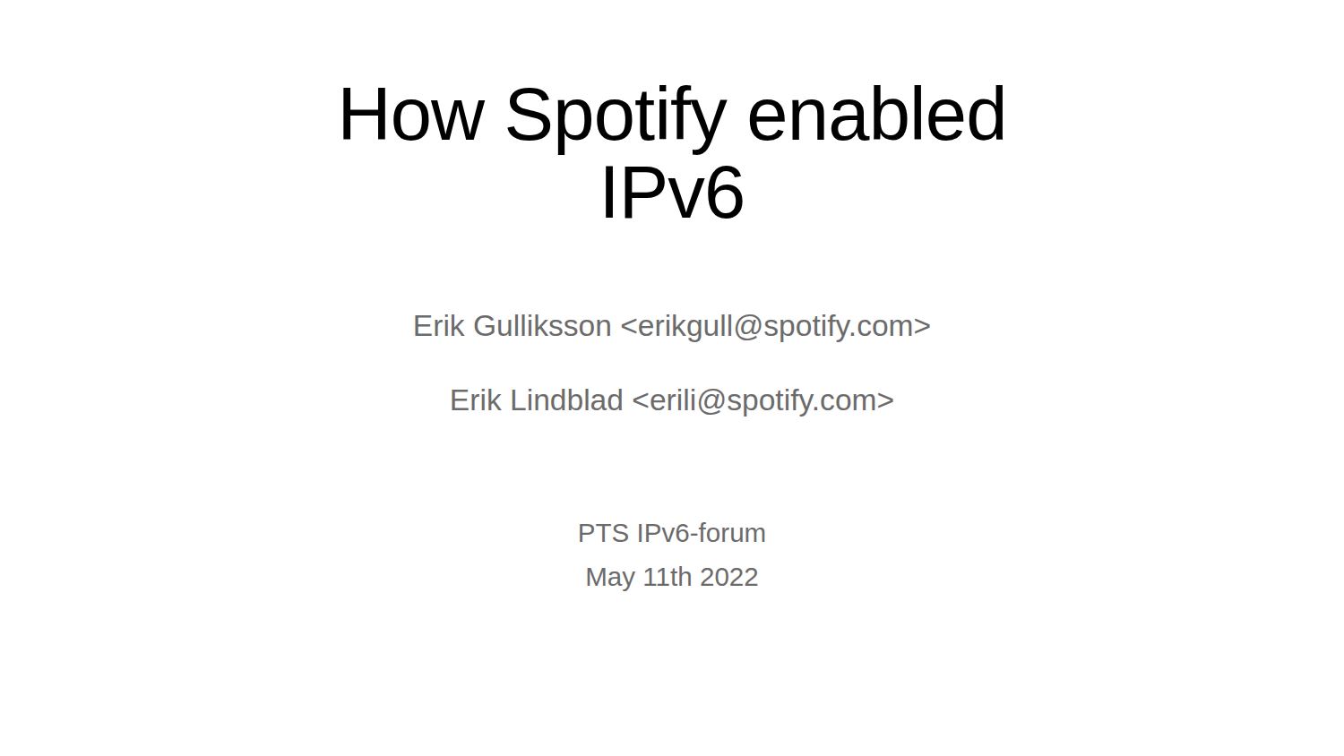How Spotify enabled IPv6
Erik Gulliksson <erikgull@spotify.com>
Erik Lindblad <erili@spotify.com>
PTS IPv6-forum
May 11th 2022